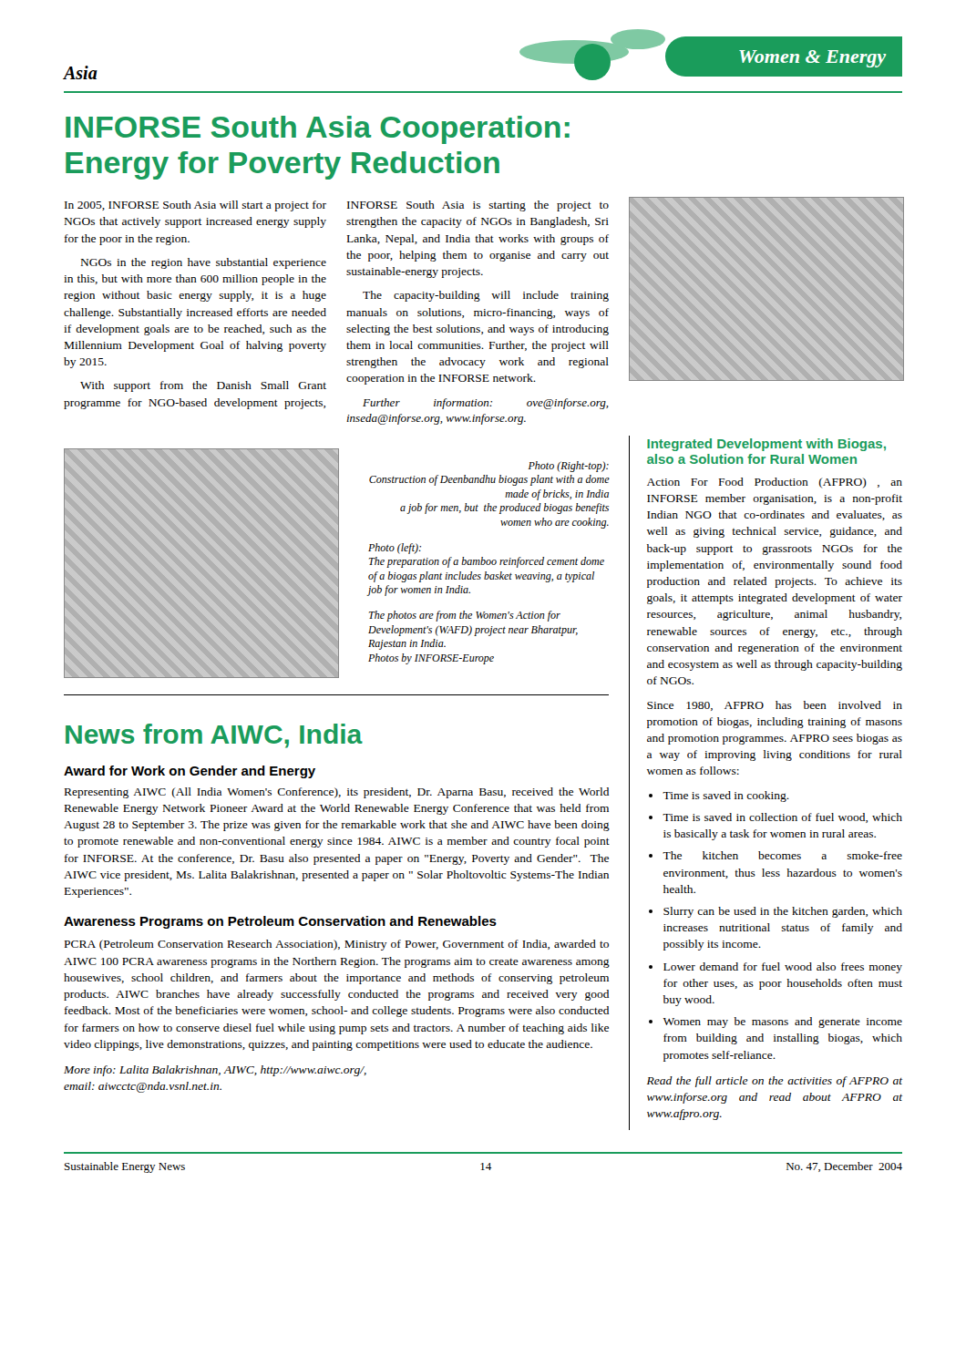Asia
Women & Energy
INFORSE South Asia Cooperation:
Energy for Poverty Reduction
In 2005, INFORSE South Asia will start a project for NGOs that actively support increased energy supply for the poor in the region.
NGOs in the region have substantial experience in this, but with more than 600 million people in the region without basic energy supply, it is a huge challenge. Substantially increased efforts are needed if development goals are to be reached, such as the Millennium Development Goal of halving poverty by 2015.
With support from the Danish Small Grant programme for NGO-based development projects, INFORSE South Asia is starting the project to strengthen the capacity of NGOs in Bangladesh, Sri Lanka, Nepal, and India that works with groups of the poor, helping them to organise and carry out sustainable-energy projects.
The capacity-building will include training manuals on solutions, micro-financing, ways of selecting the best solutions, and ways of introducing them in local communities. Further, the project will strengthen the advocacy work and regional cooperation in the INFORSE network.
Further information: ove@inforse.org, inseda@inforse.org, www.inforse.org.
Photo (Right-top):
Construction of Deenbandhu biogas plant with a dome made of bricks, in India
a job for men, but the produced biogas benefits women who are cooking.
Photo (left):
The preparation of a bamboo reinforced cement dome of a biogas plant includes basket weaving, a typical job for women in India.
The photos are from the Women's Action for Development's (WAFD) project near Bharatpur, Rajestan in India.
Photos by INFORSE-Europe
News from AIWC, India
Award for Work on Gender and Energy
Representing AIWC (All India Women's Conference), its president, Dr. Aparna Basu, received the World Renewable Energy Network Pioneer Award at the World Renewable Energy Conference that was held from August 28 to September 3. The prize was given for the remarkable work that she and AIWC have been doing to promote renewable and non-conventional energy since 1984. AIWC is a member and country focal point for INFORSE. At the conference, Dr. Basu also presented a paper on "Energy, Poverty and Gender". The AIWC vice president, Ms. Lalita Balakrishnan, presented a paper on " Solar Pholtovoltic Systems-The Indian Experiences".
Awareness Programs on Petroleum Conservation and Renewables
PCRA (Petroleum Conservation Research Association), Ministry of Power, Government of India, awarded to AIWC 100 PCRA awareness programs in the Northern Region. The programs aim to create awareness among housewives, school children, and farmers about the importance and methods of conserving petroleum products. AIWC branches have already successfully conducted the programs and received very good feedback. Most of the beneficiaries were women, school- and college students. Programs were also conducted for farmers on how to conserve diesel fuel while using pump sets and tractors. A number of teaching aids like video clippings, live demonstrations, quizzes, and painting competitions were used to educate the audience.
More info: Lalita Balakrishnan, AIWC, http://www.aiwc.org/,
email: aiwcctc@nda.vsnl.net.in.
Integrated Development with Biogas, also a Solution for Rural Women
Action For Food Production (AFPRO) , an INFORSE member organisation, is a non-profit Indian NGO that co-ordinates and evaluates, as well as giving technical service, guidance, and back-up support to grassroots NGOs for the implementation of, environmentally sound food production and related projects. To achieve its goals, it attempts integrated development of water resources, agriculture, animal husbandry, renewable sources of energy, etc., through conservation and regeneration of the environment and ecosystem as well as through capacity-building of NGOs.
Since 1980, AFPRO has been involved in promotion of biogas, including training of masons and promotion programmes. AFPRO sees biogas as a way of improving living conditions for rural women as follows:
Time is saved in cooking.
Time is saved in collection of fuel wood, which is basically a task for women in rural areas.
The kitchen becomes a smoke-free environment, thus less hazardous to women's health.
Slurry can be used in the kitchen garden, which increases nutritional status of family and possibly its income.
Lower demand for fuel wood also frees money for other uses, as poor households often must buy wood.
Women may be masons and generate income from building and installing biogas, which promotes self-reliance.
Read the full article on the activities of AFPRO at www.inforse.org and read about AFPRO at www.afpro.org.
Sustainable Energy News
14
No. 47, December 2004